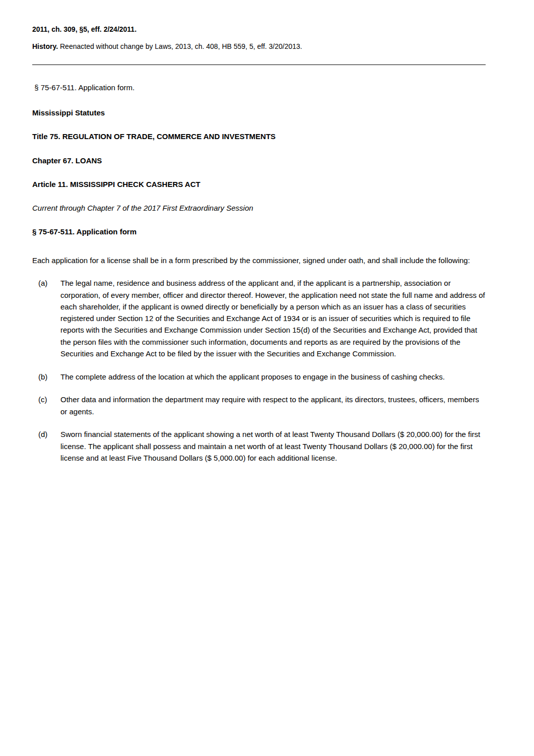2011, ch. 309, §5, eff. 2/24/2011.
History. Reenacted without change by Laws, 2013, ch. 408, HB 559, 5, eff. 3/20/2013.
§ 75-67-511. Application form.
Mississippi Statutes
Title 75. REGULATION OF TRADE, COMMERCE AND INVESTMENTS
Chapter 67. LOANS
Article 11. MISSISSIPPI CHECK CASHERS ACT
Current through Chapter 7 of the 2017 First Extraordinary Session
§ 75-67-511. Application form
Each application for a license shall be in a form prescribed by the commissioner, signed under oath, and shall include the following:
(a) The legal name, residence and business address of the applicant and, if the applicant is a partnership, association or corporation, of every member, officer and director thereof. However, the application need not state the full name and address of each shareholder, if the applicant is owned directly or beneficially by a person which as an issuer has a class of securities registered under Section 12 of the Securities and Exchange Act of 1934 or is an issuer of securities which is required to file reports with the Securities and Exchange Commission under Section 15(d) of the Securities and Exchange Act, provided that the person files with the commissioner such information, documents and reports as are required by the provisions of the Securities and Exchange Act to be filed by the issuer with the Securities and Exchange Commission.
(b) The complete address of the location at which the applicant proposes to engage in the business of cashing checks.
(c) Other data and information the department may require with respect to the applicant, its directors, trustees, officers, members or agents.
(d) Sworn financial statements of the applicant showing a net worth of at least Twenty Thousand Dollars ($ 20,000.00) for the first license. The applicant shall possess and maintain a net worth of at least Twenty Thousand Dollars ($ 20,000.00) for the first license and at least Five Thousand Dollars ($ 5,000.00) for each additional license.